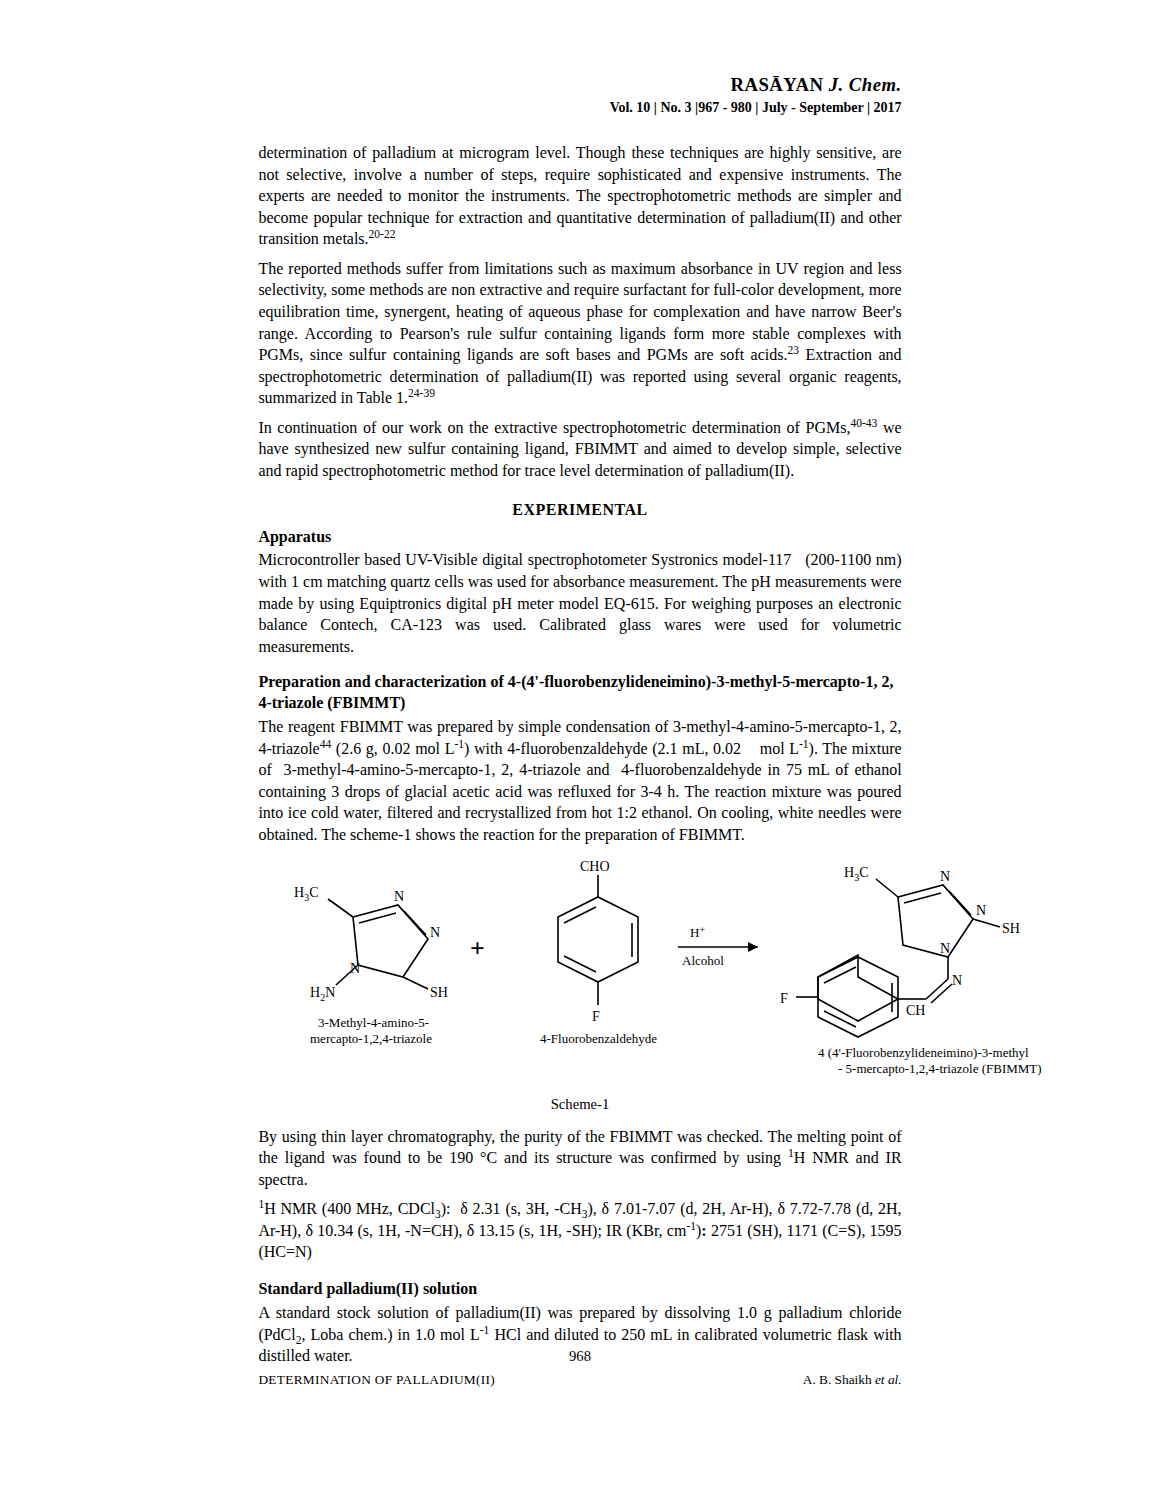RASĀYAN J. Chem.
Vol. 10 | No. 3 |967 - 980 | July - September | 2017
determination of palladium at microgram level. Though these techniques are highly sensitive, are not selective, involve a number of steps, require sophisticated and expensive instruments. The experts are needed to monitor the instruments. The spectrophotometric methods are simpler and become popular technique for extraction and quantitative determination of palladium(II) and other transition metals.20-22
The reported methods suffer from limitations such as maximum absorbance in UV region and less selectivity, some methods are non extractive and require surfactant for full-color development, more equilibration time, synergent, heating of aqueous phase for complexation and have narrow Beer's range. According to Pearson's rule sulfur containing ligands form more stable complexes with PGMs, since sulfur containing ligands are soft bases and PGMs are soft acids.23 Extraction and spectrophotometric determination of palladium(II) was reported using several organic reagents, summarized in Table 1.24-39
In continuation of our work on the extractive spectrophotometric determination of PGMs,40-43 we have synthesized new sulfur containing ligand, FBIMMT and aimed to develop simple, selective and rapid spectrophotometric method for trace level determination of palladium(II).
EXPERIMENTAL
Apparatus
Microcontroller based UV-Visible digital spectrophotometer Systronics model-117 (200-1100 nm) with 1 cm matching quartz cells was used for absorbance measurement. The pH measurements were made by using Equiptronics digital pH meter model EQ-615. For weighing purposes an electronic balance Contech, CA-123 was used. Calibrated glass wares were used for volumetric measurements.
Preparation and characterization of 4-(4'-fluorobenzylideneimino)-3-methyl-5-mercapto-1, 2, 4-triazole (FBIMMT)
The reagent FBIMMT was prepared by simple condensation of 3-methyl-4-amino-5-mercapto-1, 2, 4-triazole44 (2.6 g, 0.02 mol L-1) with 4-fluorobenzaldehyde (2.1 mL, 0.02 mol L-1). The mixture of 3-methyl-4-amino-5-mercapto-1, 2, 4-triazole and 4-fluorobenzaldehyde in 75 mL of ethanol containing 3 drops of glacial acetic acid was refluxed for 3-4 h. The reaction mixture was poured into ice cold water, filtered and recrystallized from hot 1:2 ethanol. On cooling, white needles were obtained. The scheme-1 shows the reaction for the preparation of FBIMMT.
H3C N N N H2N SH 3-Methyl-4-amino-5- mercapto-1,2,4-triazole + CHO F 4-Fluorobenzaldehyde H+ Alcohol H3C N N N SH N CH F 4 (4'-Fluorobenzylideneimino)-3-methyl - 5-mercapto-1,2,4-triazole (FBIMMT)
Scheme-1
By using thin layer chromatography, the purity of the FBIMMT was checked. The melting point of the ligand was found to be 190 °C and its structure was confirmed by using 1H NMR and IR spectra.
1H NMR (400 MHz, CDCl3): δ 2.31 (s, 3H, -CH3), δ 7.01-7.07 (d, 2H, Ar-H), δ 7.72-7.78 (d, 2H, Ar-H), δ 10.34 (s, 1H, -N=CH), δ 13.15 (s, 1H, -SH); IR (KBr, cm-1): 2751 (SH), 1171 (C=S), 1595 (HC=N)
Standard palladium(II) solution
A standard stock solution of palladium(II) was prepared by dissolving 1.0 g palladium chloride (PdCl2, Loba chem.) in 1.0 mol L-1 HCl and diluted to 250 mL in calibrated volumetric flask with distilled water.
968
DETERMINATION OF PALLADIUM(II)
A. B. Shaikh et al.